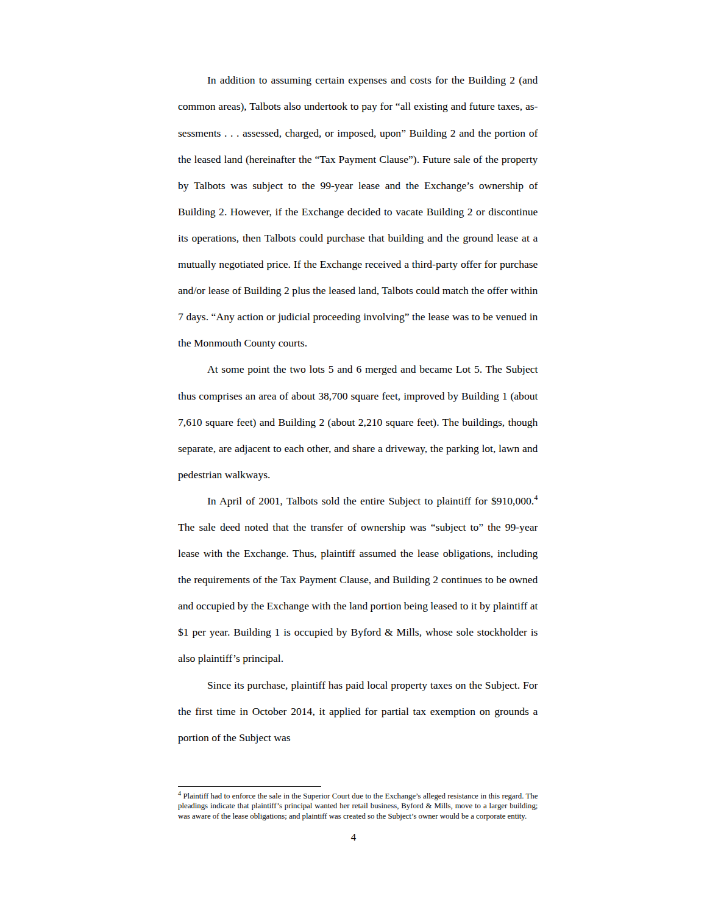In addition to assuming certain expenses and costs for the Building 2 (and common areas), Talbots also undertook to pay for “all existing and future taxes, assessments . . . assessed, charged, or imposed, upon” Building 2 and the portion of the leased land (hereinafter the “Tax Payment Clause”). Future sale of the property by Talbots was subject to the 99-year lease and the Exchange’s ownership of Building 2. However, if the Exchange decided to vacate Building 2 or discontinue its operations, then Talbots could purchase that building and the ground lease at a mutually negotiated price. If the Exchange received a third-party offer for purchase and/or lease of Building 2 plus the leased land, Talbots could match the offer within 7 days. “Any action or judicial proceeding involving” the lease was to be venued in the Monmouth County courts.
At some point the two lots 5 and 6 merged and became Lot 5. The Subject thus comprises an area of about 38,700 square feet, improved by Building 1 (about 7,610 square feet) and Building 2 (about 2,210 square feet). The buildings, though separate, are adjacent to each other, and share a driveway, the parking lot, lawn and pedestrian walkways.
In April of 2001, Talbots sold the entire Subject to plaintiff for $910,000.4 The sale deed noted that the transfer of ownership was “subject to” the 99-year lease with the Exchange. Thus, plaintiff assumed the lease obligations, including the requirements of the Tax Payment Clause, and Building 2 continues to be owned and occupied by the Exchange with the land portion being leased to it by plaintiff at $1 per year. Building 1 is occupied by Byford & Mills, whose sole stockholder is also plaintiff’s principal.
Since its purchase, plaintiff has paid local property taxes on the Subject. For the first time in October 2014, it applied for partial tax exemption on grounds a portion of the Subject was
4 Plaintiff had to enforce the sale in the Superior Court due to the Exchange’s alleged resistance in this regard. The pleadings indicate that plaintiff’s principal wanted her retail business, Byford & Mills, move to a larger building; was aware of the lease obligations; and plaintiff was created so the Subject’s owner would be a corporate entity.
4